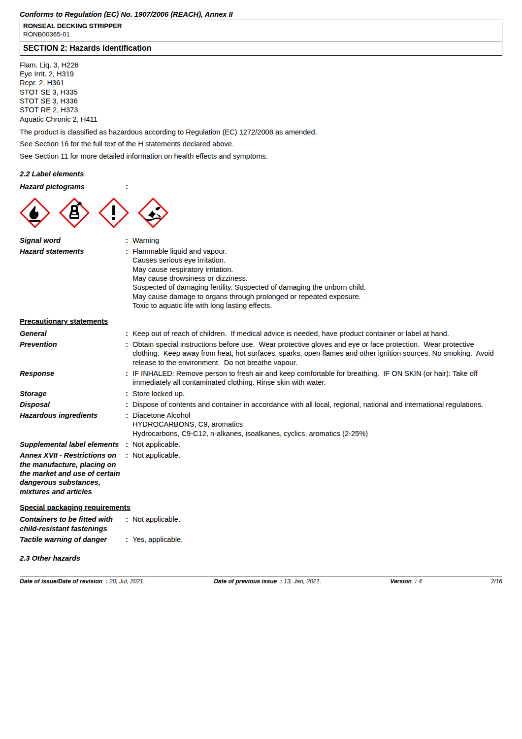Conforms to Regulation (EC) No. 1907/2006 (REACH), Annex II
RONSEAL DECKING STRIPPER
RONB00365-01
SECTION 2: Hazards identification
Flam. Liq. 3, H226
Eye Irrit. 2, H319
Repr. 2, H361
STOT SE 3, H335
STOT SE 3, H336
STOT RE 2, H373
Aquatic Chronic 2, H411
The product is classified as hazardous according to Regulation (EC) 1272/2008 as amended.
See Section 16 for the full text of the H statements declared above.
See Section 11 for more detailed information on health effects and symptoms.
2.2 Label elements
| Hazard pictograms | : | |
| Signal word | : | Warning |
| Hazard statements | : | Flammable liquid and vapour. Causes serious eye irritation. May cause respiratory irritation. May cause drowsiness or dizziness. Suspected of damaging fertility. Suspected of damaging the unborn child. May cause damage to organs through prolonged or repeated exposure. Toxic to aquatic life with long lasting effects. |
Precautionary statements
| General | : | Keep out of reach of children. If medical advice is needed, have product container or label at hand. |
| Prevention | : | Obtain special instructions before use. Wear protective gloves and eye or face protection. Wear protective clothing. Keep away from heat, hot surfaces, sparks, open flames and other ignition sources. No smoking. Avoid release to the environment. Do not breathe vapour. |
| Response | : | IF INHALED: Remove person to fresh air and keep comfortable for breathing. IF ON SKIN (or hair): Take off immediately all contaminated clothing. Rinse skin with water. |
| Storage | : | Store locked up. |
| Disposal | : | Dispose of contents and container in accordance with all local, regional, national and international regulations. |
| Hazardous ingredients | : | Diacetone Alcohol HYDROCARBONS, C9, aromatics Hydrocarbons, C9-C12, n-alkanes, isoalkanes, cyclics, aromatics (2-25%) |
| Supplemental label elements | : | Not applicable. |
| Annex XVII - Restrictions on the manufacture, placing on the market and use of certain dangerous substances, mixtures and articles | : | Not applicable. |
Special packaging requirements
| Containers to be fitted with child-resistant fastenings | : | Not applicable. |
| Tactile warning of danger | : | Yes, applicable. |
2.3 Other hazards
Date of issue/Date of revision : 20, Jul, 2021. Date of previous issue : 13, Jan, 2021. Version : 4 2/16